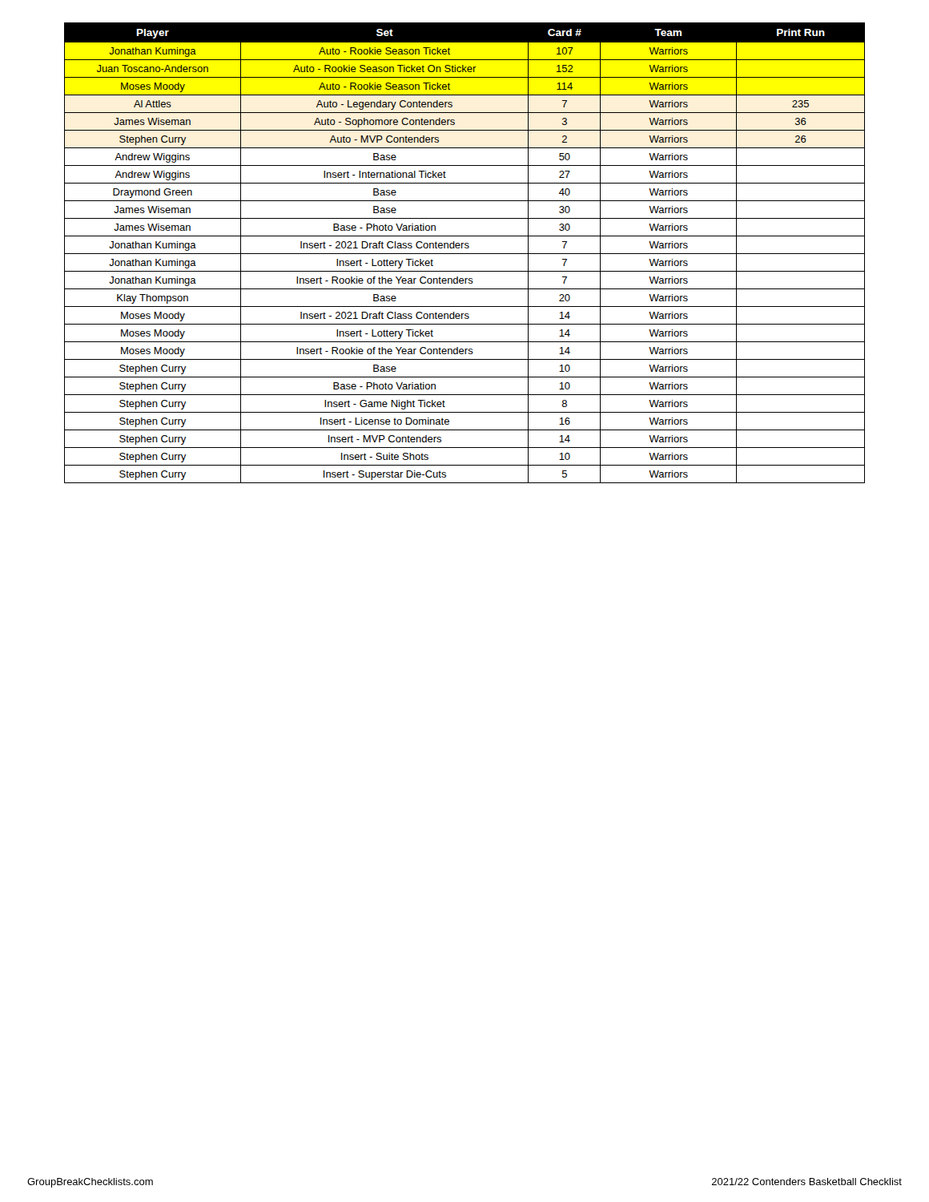| Player | Set | Card # | Team | Print Run |
| --- | --- | --- | --- | --- |
| Jonathan Kuminga | Auto - Rookie Season Ticket | 107 | Warriors | |
| Juan Toscano-Anderson | Auto - Rookie Season Ticket On Sticker | 152 | Warriors | |
| Moses Moody | Auto - Rookie Season Ticket | 114 | Warriors | |
| Al Attles | Auto - Legendary Contenders | 7 | Warriors | 235 |
| James Wiseman | Auto - Sophomore Contenders | 3 | Warriors | 36 |
| Stephen Curry | Auto - MVP Contenders | 2 | Warriors | 26 |
| Andrew Wiggins | Base | 50 | Warriors | |
| Andrew Wiggins | Insert - International Ticket | 27 | Warriors | |
| Draymond Green | Base | 40 | Warriors | |
| James Wiseman | Base | 30 | Warriors | |
| James Wiseman | Base - Photo Variation | 30 | Warriors | |
| Jonathan Kuminga | Insert - 2021 Draft Class Contenders | 7 | Warriors | |
| Jonathan Kuminga | Insert - Lottery Ticket | 7 | Warriors | |
| Jonathan Kuminga | Insert - Rookie of the Year Contenders | 7 | Warriors | |
| Klay Thompson | Base | 20 | Warriors | |
| Moses Moody | Insert - 2021 Draft Class Contenders | 14 | Warriors | |
| Moses Moody | Insert - Lottery Ticket | 14 | Warriors | |
| Moses Moody | Insert - Rookie of the Year Contenders | 14 | Warriors | |
| Stephen Curry | Base | 10 | Warriors | |
| Stephen Curry | Base - Photo Variation | 10 | Warriors | |
| Stephen Curry | Insert - Game Night Ticket | 8 | Warriors | |
| Stephen Curry | Insert - License to Dominate | 16 | Warriors | |
| Stephen Curry | Insert - MVP Contenders | 14 | Warriors | |
| Stephen Curry | Insert - Suite Shots | 10 | Warriors | |
| Stephen Curry | Insert - Superstar Die-Cuts | 5 | Warriors | |
GroupBreakChecklists.com 2021/22 Contenders Basketball Checklist